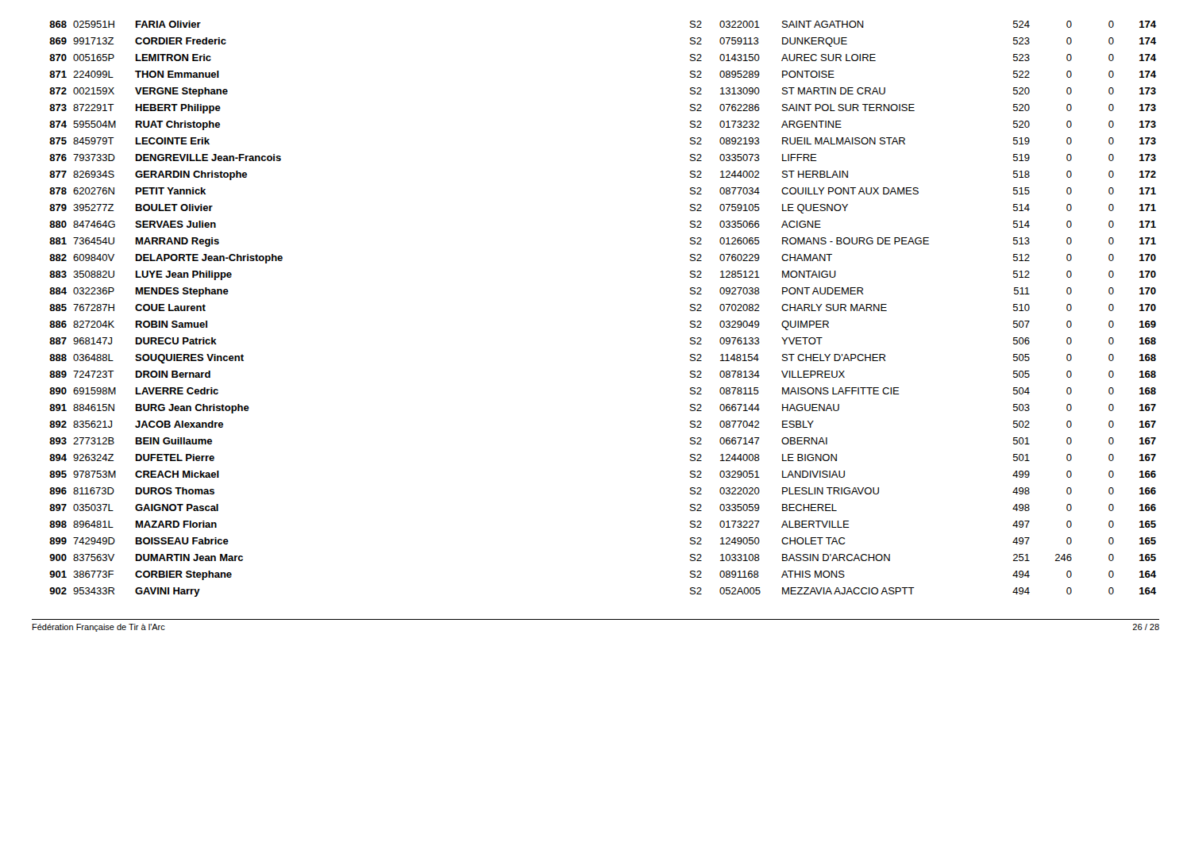| 868 | 025951H | FARIA Olivier | S2 | 0322001 | SAINT AGATHON | 524 | 0 | 0 | 174 |
| 869 | 991713Z | CORDIER Frederic | S2 | 0759113 | DUNKERQUE | 523 | 0 | 0 | 174 |
| 870 | 005165P | LEMITRON Eric | S2 | 0143150 | AUREC SUR LOIRE | 523 | 0 | 0 | 174 |
| 871 | 224099L | THON Emmanuel | S2 | 0895289 | PONTOISE | 522 | 0 | 0 | 174 |
| 872 | 002159X | VERGNE Stephane | S2 | 1313090 | ST MARTIN DE CRAU | 520 | 0 | 0 | 173 |
| 873 | 872291T | HEBERT Philippe | S2 | 0762286 | SAINT POL SUR TERNOISE | 520 | 0 | 0 | 173 |
| 874 | 595504M | RUAT Christophe | S2 | 0173232 | ARGENTINE | 520 | 0 | 0 | 173 |
| 875 | 845979T | LECOINTE Erik | S2 | 0892193 | RUEIL MALMAISON STAR | 519 | 0 | 0 | 173 |
| 876 | 793733D | DENGREVILLE Jean-Francois | S2 | 0335073 | LIFFRE | 519 | 0 | 0 | 173 |
| 877 | 826934S | GERARDIN Christophe | S2 | 1244002 | ST HERBLAIN | 518 | 0 | 0 | 172 |
| 878 | 620276N | PETIT Yannick | S2 | 0877034 | COUILLY PONT AUX DAMES | 515 | 0 | 0 | 171 |
| 879 | 395277Z | BOULET Olivier | S2 | 0759105 | LE QUESNOY | 514 | 0 | 0 | 171 |
| 880 | 847464G | SERVAES Julien | S2 | 0335066 | ACIGNE | 514 | 0 | 0 | 171 |
| 881 | 736454U | MARRAND Regis | S2 | 0126065 | ROMANS - BOURG DE PEAGE | 513 | 0 | 0 | 171 |
| 882 | 609840V | DELAPORTE Jean-Christophe | S2 | 0760229 | CHAMANT | 512 | 0 | 0 | 170 |
| 883 | 350882U | LUYE Jean Philippe | S2 | 1285121 | MONTAIGU | 512 | 0 | 0 | 170 |
| 884 | 032236P | MENDES Stephane | S2 | 0927038 | PONT AUDEMER | 511 | 0 | 0 | 170 |
| 885 | 767287H | COUE Laurent | S2 | 0702082 | CHARLY SUR MARNE | 510 | 0 | 0 | 170 |
| 886 | 827204K | ROBIN Samuel | S2 | 0329049 | QUIMPER | 507 | 0 | 0 | 169 |
| 887 | 968147J | DURECU Patrick | S2 | 0976133 | YVETOT | 506 | 0 | 0 | 168 |
| 888 | 036488L | SOUQUIERES Vincent | S2 | 1148154 | ST CHELY D'APCHER | 505 | 0 | 0 | 168 |
| 889 | 724723T | DROIN Bernard | S2 | 0878134 | VILLEPREUX | 505 | 0 | 0 | 168 |
| 890 | 691598M | LAVERRE Cedric | S2 | 0878115 | MAISONS LAFFITTE CIE | 504 | 0 | 0 | 168 |
| 891 | 884615N | BURG Jean Christophe | S2 | 0667144 | HAGUENAU | 503 | 0 | 0 | 167 |
| 892 | 835621J | JACOB Alexandre | S2 | 0877042 | ESBLY | 502 | 0 | 0 | 167 |
| 893 | 277312B | BEIN Guillaume | S2 | 0667147 | OBERNAI | 501 | 0 | 0 | 167 |
| 894 | 926324Z | DUFETEL Pierre | S2 | 1244008 | LE BIGNON | 501 | 0 | 0 | 167 |
| 895 | 978753M | CREACH Mickael | S2 | 0329051 | LANDIVISIAU | 499 | 0 | 0 | 166 |
| 896 | 811673D | DUROS Thomas | S2 | 0322020 | PLESLIN TRIGAVOU | 498 | 0 | 0 | 166 |
| 897 | 035037L | GAIGNOT Pascal | S2 | 0335059 | BECHEREL | 498 | 0 | 0 | 166 |
| 898 | 896481L | MAZARD Florian | S2 | 0173227 | ALBERTVILLE | 497 | 0 | 0 | 165 |
| 899 | 742949D | BOISSEAU Fabrice | S2 | 1249050 | CHOLET TAC | 497 | 0 | 0 | 165 |
| 900 | 837563V | DUMARTIN Jean Marc | S2 | 1033108 | BASSIN D'ARCACHON | 251 | 246 | 0 | 165 |
| 901 | 386773F | CORBIER Stephane | S2 | 0891168 | ATHIS MONS | 494 | 0 | 0 | 164 |
| 902 | 953433R | GAVINI Harry | S2 | 052A005 | MEZZAVIA AJACCIO ASPTT | 494 | 0 | 0 | 164 |
Fédération Française de Tir à l'Arc 26 / 28